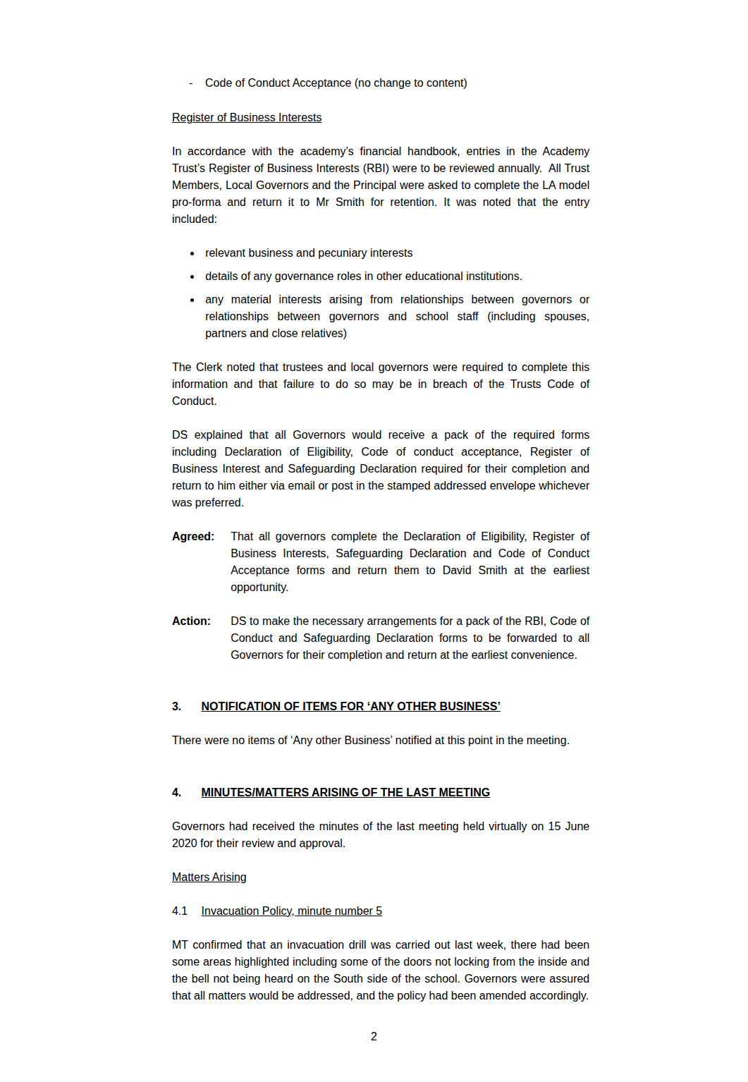- Code of Conduct Acceptance (no change to content)
Register of Business Interests
In accordance with the academy’s financial handbook, entries in the Academy Trust’s Register of Business Interests (RBI) were to be reviewed annually. All Trust Members, Local Governors and the Principal were asked to complete the LA model pro-forma and return it to Mr Smith for retention. It was noted that the entry included:
relevant business and pecuniary interests
details of any governance roles in other educational institutions.
any material interests arising from relationships between governors or relationships between governors and school staff (including spouses, partners and close relatives)
The Clerk noted that trustees and local governors were required to complete this information and that failure to do so may be in breach of the Trusts Code of Conduct.
DS explained that all Governors would receive a pack of the required forms including Declaration of Eligibility, Code of conduct acceptance, Register of Business Interest and Safeguarding Declaration required for their completion and return to him either via email or post in the stamped addressed envelope whichever was preferred.
Agreed:
That all governors complete the Declaration of Eligibility, Register of Business Interests, Safeguarding Declaration and Code of Conduct Acceptance forms and return them to David Smith at the earliest opportunity.
Action:
DS to make the necessary arrangements for a pack of the RBI, Code of Conduct and Safeguarding Declaration forms to be forwarded to all Governors for their completion and return at the earliest convenience.
3.
NOTIFICATION OF ITEMS FOR ‘ANY OTHER BUSINESS’
There were no items of ‘Any other Business’ notified at this point in the meeting.
4.
MINUTES/MATTERS ARISING OF THE LAST MEETING
Governors had received the minutes of the last meeting held virtually on 15 June 2020 for their review and approval.
Matters Arising
4.1 Invacuation Policy, minute number 5
MT confirmed that an invacuation drill was carried out last week, there had been some areas highlighted including some of the doors not locking from the inside and the bell not being heard on the South side of the school. Governors were assured that all matters would be addressed, and the policy had been amended accordingly.
2